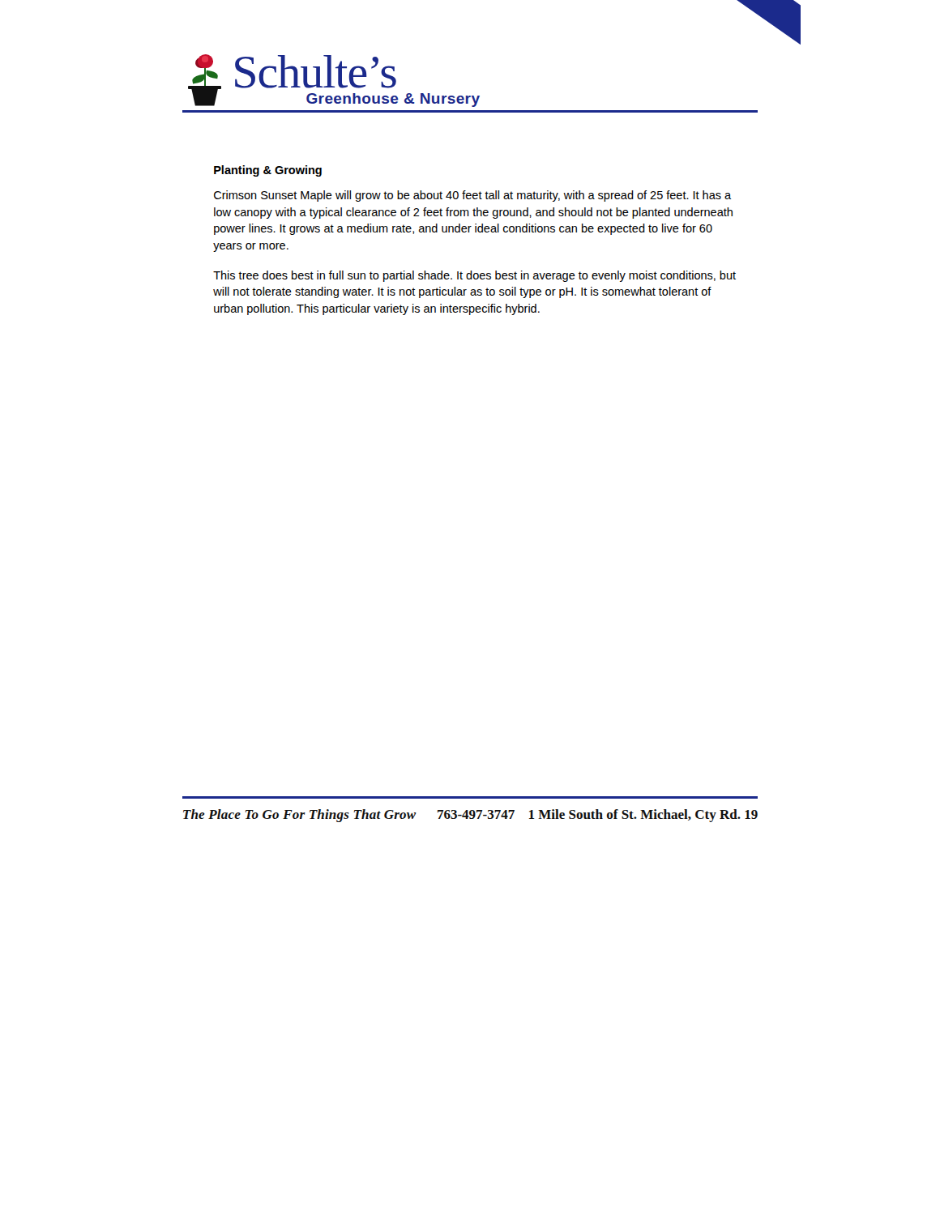Since 1963
Schulte’s Greenhouse & Nursery
Planting & Growing
Crimson Sunset Maple will grow to be about 40 feet tall at maturity, with a spread of 25 feet. It has a low canopy with a typical clearance of 2 feet from the ground, and should not be planted underneath power lines. It grows at a medium rate, and under ideal conditions can be expected to live for 60 years or more.
This tree does best in full sun to partial shade. It does best in average to evenly moist conditions, but will not tolerate standing water. It is not particular as to soil type or pH. It is somewhat tolerant of urban pollution. This particular variety is an interspecific hybrid.
The Place To Go For Things That Grow 763-497-3747
1 Mile South of St. Michael, Cty Rd. 19